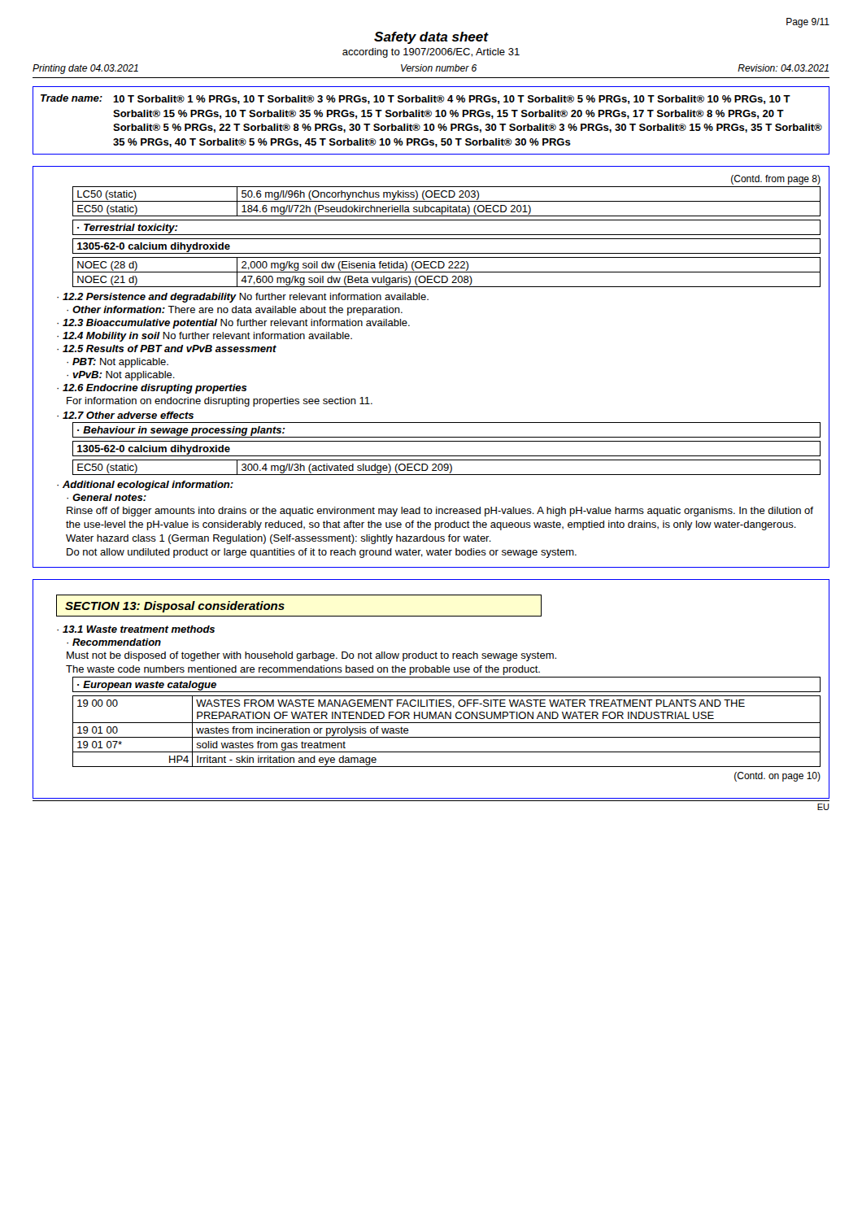Page 9/11
Safety data sheet
according to 1907/2006/EC, Article 31
Printing date 04.03.2021 Version number 6 Revision: 04.03.2021
Trade name: 10 T Sorbalit® 1 % PRGs, 10 T Sorbalit® 3 % PRGs, 10 T Sorbalit® 4 % PRGs, 10 T Sorbalit® 5 % PRGs, 10 T Sorbalit® 10 % PRGs, 10 T Sorbalit® 15 % PRGs, 10 T Sorbalit® 35 % PRGs, 15 T Sorbalit® 10 % PRGs, 15 T Sorbalit® 20 % PRGs, 17 T Sorbalit® 8 % PRGs, 20 T Sorbalit® 5 % PRGs, 22 T Sorbalit® 8 % PRGs, 30 T Sorbalit® 10 % PRGs, 30 T Sorbalit® 3 % PRGs, 30 T Sorbalit® 15 % PRGs, 35 T Sorbalit® 35 % PRGs, 40 T Sorbalit® 5 % PRGs, 45 T Sorbalit® 10 % PRGs, 50 T Sorbalit® 30 % PRGs
(Contd. from page 8)
| LC50 (static) | 50.6 mg/l/96h (Oncorhynchus mykiss) (OECD 203) |
| EC50 (static) | 184.6 mg/l/72h (Pseudokirchneriella subcapitata) (OECD 201) |
| · Terrestrial toxicity: |
| 1305-62-0 calcium dihydroxide |
| NOEC (28 d) | 2,000 mg/kg soil dw (Eisenia fetida) (OECD 222) |
| NOEC (21 d) | 47,600 mg/kg soil dw (Beta vulgaris) (OECD 208) |
· 12.2 Persistence and degradability No further relevant information available.
· Other information: There are no data available about the preparation.
· 12.3 Bioaccumulative potential No further relevant information available.
· 12.4 Mobility in soil No further relevant information available.
· 12.5 Results of PBT and vPvB assessment
· PBT: Not applicable.
· vPvB: Not applicable.
· 12.6 Endocrine disrupting properties
For information on endocrine disrupting properties see section 11.
· 12.7 Other adverse effects
| · Behaviour in sewage processing plants: |
| 1305-62-0 calcium dihydroxide |
| EC50 (static) | 300.4 mg/l/3h (activated sludge) (OECD 209) |
· Additional ecological information:
· General notes:
Rinse off of bigger amounts into drains or the aquatic environment may lead to increased pH-values. A high pH-value harms aquatic organisms. In the dilution of the use-level the pH-value is considerably reduced, so that after the use of the product the aqueous waste, emptied into drains, is only low water-dangerous.
Water hazard class 1 (German Regulation) (Self-assessment): slightly hazardous for water.
Do not allow undiluted product or large quantities of it to reach ground water, water bodies or sewage system.
SECTION 13: Disposal considerations
· 13.1 Waste treatment methods
· Recommendation
Must not be disposed of together with household garbage. Do not allow product to reach sewage system.
The waste code numbers mentioned are recommendations based on the probable use of the product.
| · European waste catalogue |
| 19 00 00 | WASTES FROM WASTE MANAGEMENT FACILITIES, OFF-SITE WASTE WATER TREATMENT PLANTS AND THE PREPARATION OF WATER INTENDED FOR HUMAN CONSUMPTION AND WATER FOR INDUSTRIAL USE |
| 19 01 00 | wastes from incineration or pyrolysis of waste |
| 19 01 07* | solid wastes from gas treatment |
| HP4 | Irritant - skin irritation and eye damage |
(Contd. on page 10)
EU